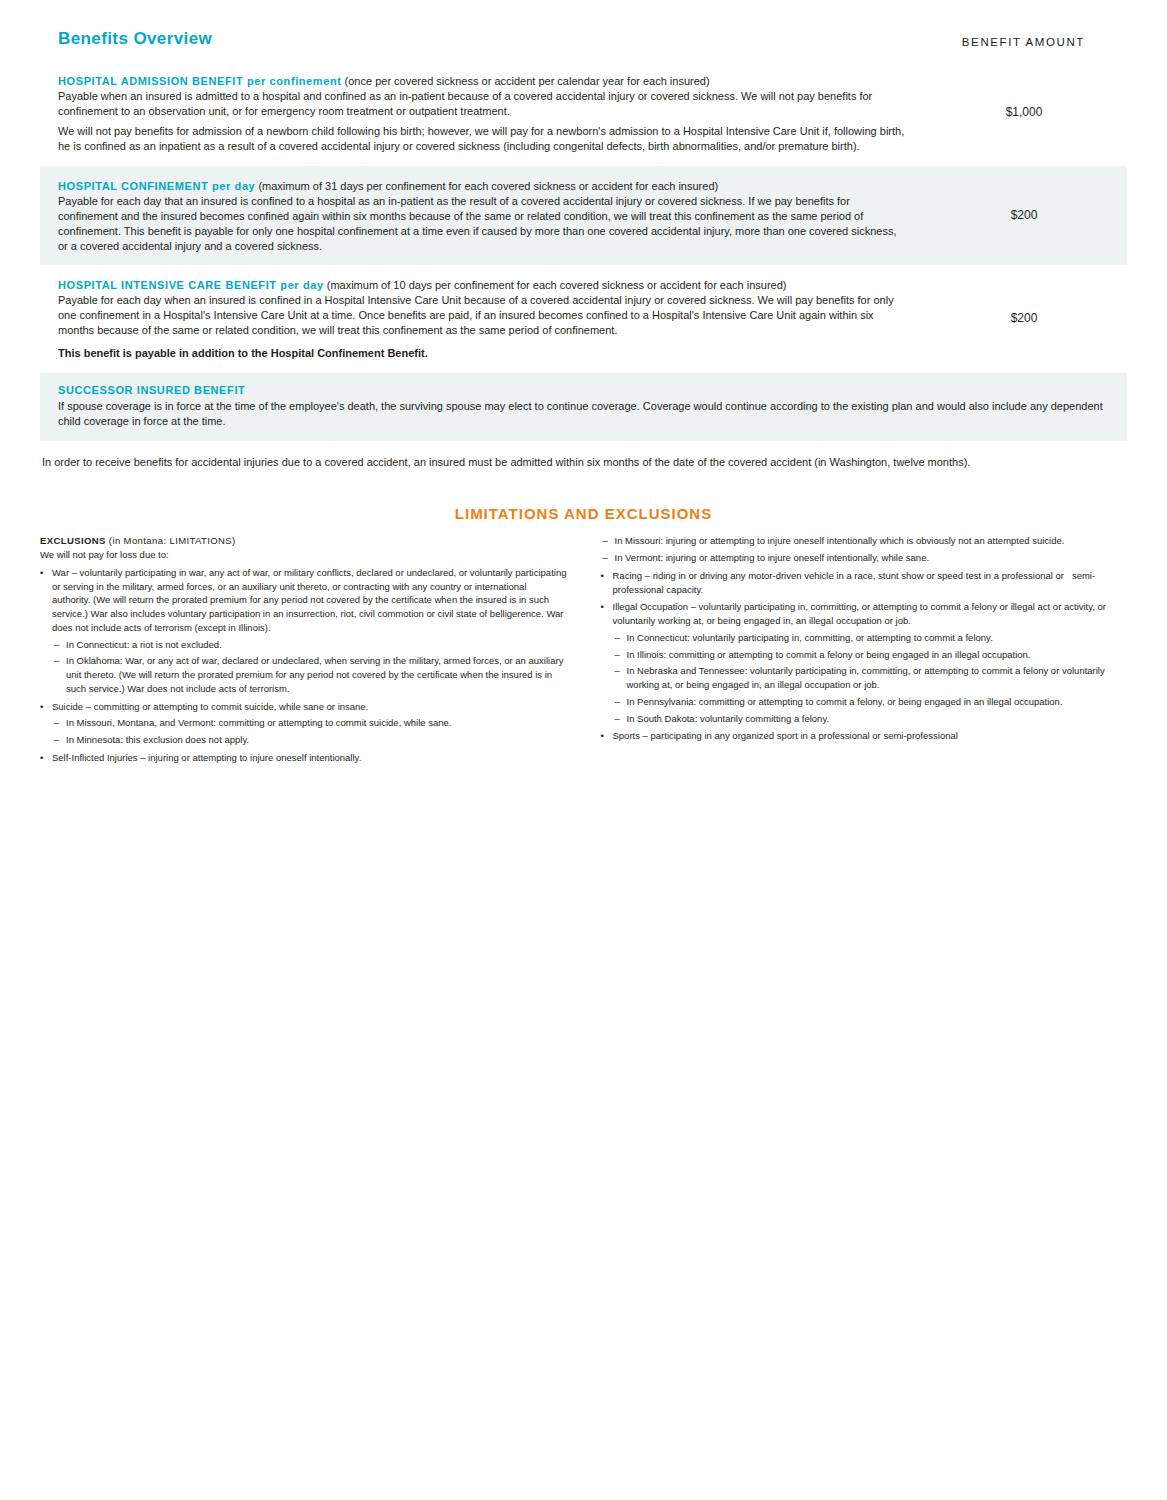Benefits Overview
BENEFIT AMOUNT
| HOSPITAL ADMISSION BENEFIT per confinement (once per covered sickness or accident per calendar year for each insured) Payable when an insured is admitted to a hospital and confined as an in-patient because of a covered accidental injury or covered sickness. We will not pay benefits for confinement to an observation unit, or for emergency room treatment or outpatient treatment. We will not pay benefits for admission of a newborn child following his birth; however, we will pay for a newborn's admission to a Hospital Intensive Care Unit if, following birth, he is confined as an inpatient as a result of a covered accidental injury or covered sickness (including congenital defects, birth abnormalities, and/or premature birth). | $1,000 |
| HOSPITAL CONFINEMENT per day (maximum of 31 days per confinement for each covered sickness or accident for each insured) Payable for each day that an insured is confined to a hospital as an in-patient as the result of a covered accidental injury or covered sickness. If we pay benefits for confinement and the insured becomes confined again within six months because of the same or related condition, we will treat this confinement as the same period of confinement. This benefit is payable for only one hospital confinement at a time even if caused by more than one covered accidental injury, more than one covered sickness, or a covered accidental injury and a covered sickness. | $200 |
| HOSPITAL INTENSIVE CARE BENEFIT per day (maximum of 10 days per confinement for each covered sickness or accident for each insured) Payable for each day when an insured is confined in a Hospital Intensive Care Unit because of a covered accidental injury or covered sickness. We will pay benefits for only one confinement in a Hospital's Intensive Care Unit at a time. Once benefits are paid, if an insured becomes confined to a Hospital's Intensive Care Unit again within six months because of the same or related condition, we will treat this confinement as the same period of confinement. This benefit is payable in addition to the Hospital Confinement Benefit. | $200 |
SUCCESSOR INSURED BENEFIT If spouse coverage is in force at the time of the employee's death, the surviving spouse may elect to continue coverage. Coverage would continue according to the existing plan and would also include any dependent child coverage in force at the time.
In order to receive benefits for accidental injuries due to a covered accident, an insured must be admitted within six months of the date of the covered accident (in Washington, twelve months).
LIMITATIONS AND EXCLUSIONS
EXCLUSIONS (in Montana: LIMITATIONS)
We will not pay for loss due to:
War – voluntarily participating in war, any act of war, or military conflicts, declared or undeclared, or voluntarily participating or serving in the military, armed forces, or an auxiliary unit thereto, or contracting with any country or international authority. (We will return the prorated premium for any period not covered by the certificate when the insured is in such service.) War also includes voluntary participation in an insurrection, riot, civil commotion or civil state of belligerence. War does not include acts of terrorism (except in Illinois).
In Connecticut: a riot is not excluded.
In Oklahoma: War, or any act of war, declared or undeclared, when serving in the military, armed forces, or an auxiliary unit thereto. (We will return the prorated premium for any period not covered by the certificate when the insured is in such service.) War does not include acts of terrorism.
Suicide – committing or attempting to commit suicide, while sane or insane.
In Missouri, Montana, and Vermont: committing or attempting to commit suicide, while sane.
In Minnesota: this exclusion does not apply.
Self-Inflicted Injuries – injuring or attempting to injure oneself intentionally.
In Missouri: injuring or attempting to injure oneself intentionally which is obviously not an attempted suicide.
In Vermont: injuring or attempting to injure oneself intentionally, while sane.
Racing – riding in or driving any motor-driven vehicle in a race, stunt show or speed test in a professional or semi-professional capacity.
Illegal Occupation – voluntarily participating in, committing, or attempting to commit a felony or illegal act or activity, or voluntarily working at, or being engaged in, an illegal occupation or job.
In Connecticut: voluntarily participating in, committing, or attempting to commit a felony.
In Illinois: committing or attempting to commit a felony or being engaged in an illegal occupation.
In Nebraska and Tennessee: voluntarily participating in, committing, or attempting to commit a felony or voluntarily working at, or being engaged in, an illegal occupation or job.
In Pennsylvania: committing or attempting to commit a felony, or being engaged in an illegal occupation.
In South Dakota: voluntarily committing a felony.
Sports – participating in any organized sport in a professional or semi-professional